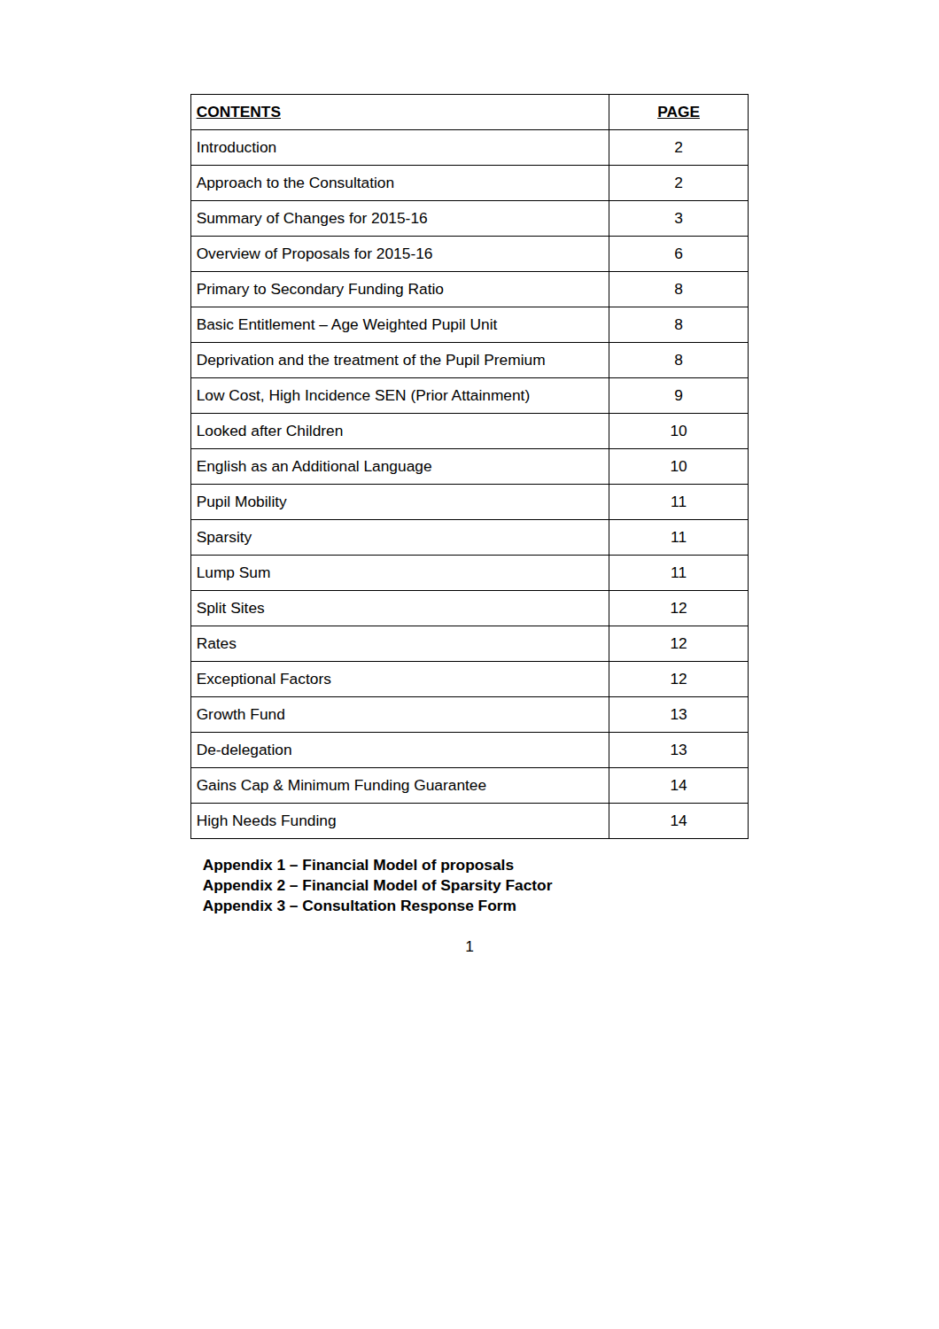| CONTENTS | PAGE |
| Introduction | 2 |
| Approach to the Consultation | 2 |
| Summary of Changes for 2015-16 | 3 |
| Overview of Proposals for 2015-16 | 6 |
| Primary to Secondary Funding Ratio | 8 |
| Basic Entitlement – Age Weighted Pupil Unit | 8 |
| Deprivation and the treatment of the Pupil Premium | 8 |
| Low Cost, High Incidence SEN (Prior Attainment) | 9 |
| Looked after Children | 10 |
| English as an Additional Language | 10 |
| Pupil Mobility | 11 |
| Sparsity | 11 |
| Lump Sum | 11 |
| Split Sites | 12 |
| Rates | 12 |
| Exceptional Factors | 12 |
| Growth Fund | 13 |
| De-delegation | 13 |
| Gains Cap & Minimum Funding Guarantee | 14 |
| High Needs Funding | 14 |
Appendix 1 – Financial Model of proposals
Appendix 2 – Financial Model of Sparsity Factor
Appendix 3 – Consultation Response Form
1